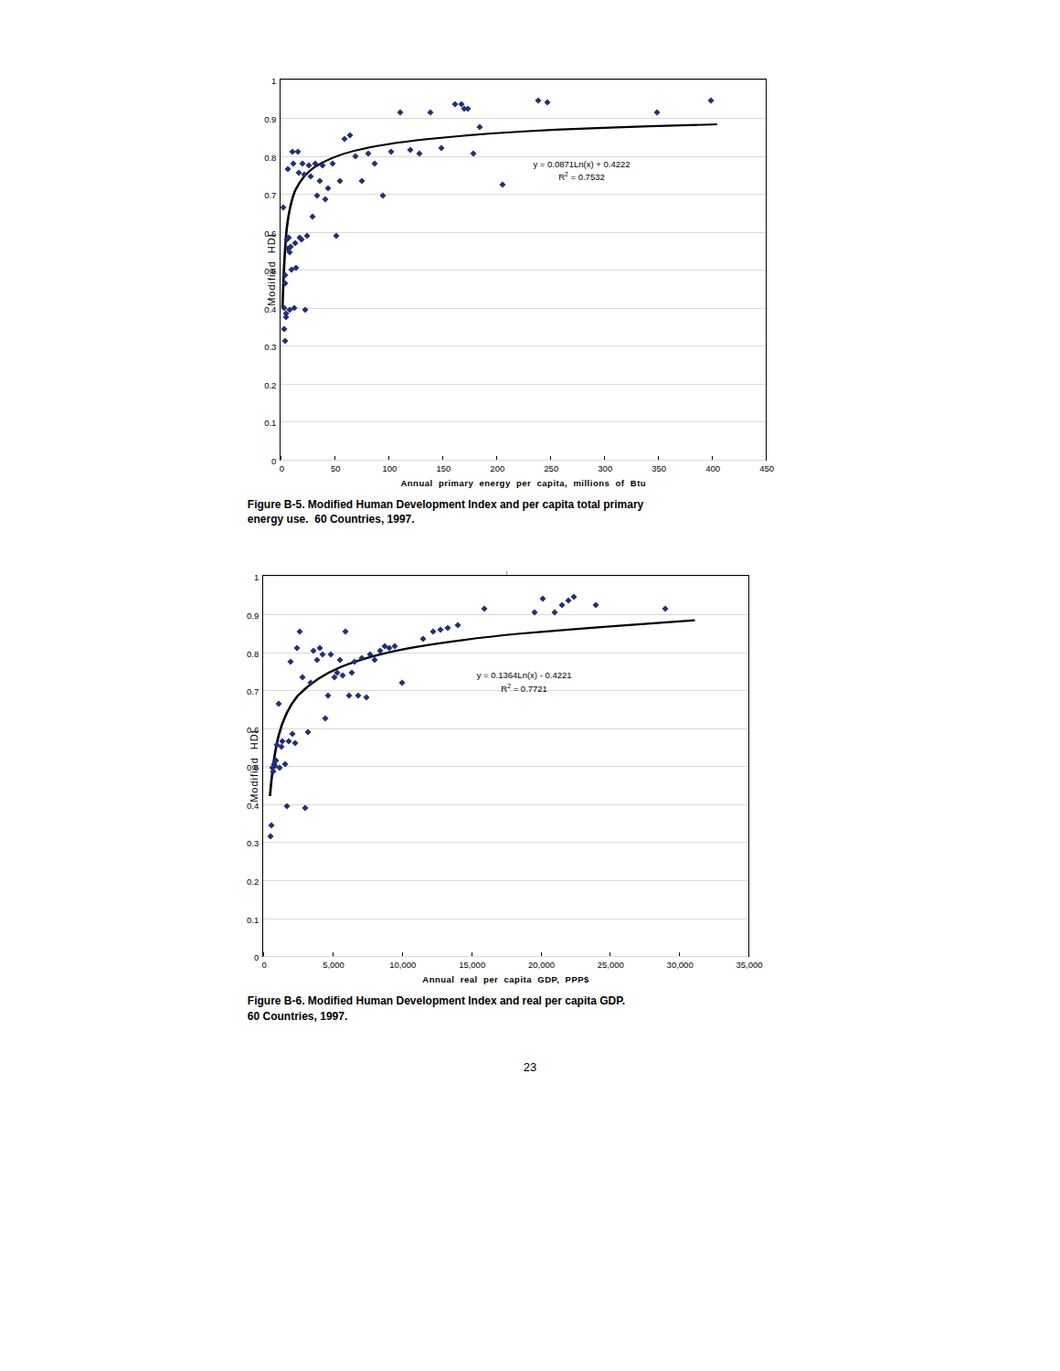Modified HDI
1
0.9
0.8
0.7
0.6
0.5
0.4
0.3
0.2
0.1
0
0
50
100
150
200
250
300
350
400
450
Annual primary energy per capita, millions of Btu
y = 0.0871Ln(x) + 0.4222 R2 = 0.7532
Figure B-5. Modified Human Development Index and per capita total primary
energy use. 60 Countries, 1997.
Modified HDI
1
0.9
0.8
0.7
0.6
0.5
0.4
0.3
0.2
0.1
0
0
5,000
10,000
15,000
20,000
25,000
30,000
35,000
Annual real per capita GDP, PPP$
y = 0.1364Ln(x) - 0.4221 R2 = 0.7721
Figure B-6. Modified Human Development Index and real per capita GDP.
60 Countries, 1997.
23